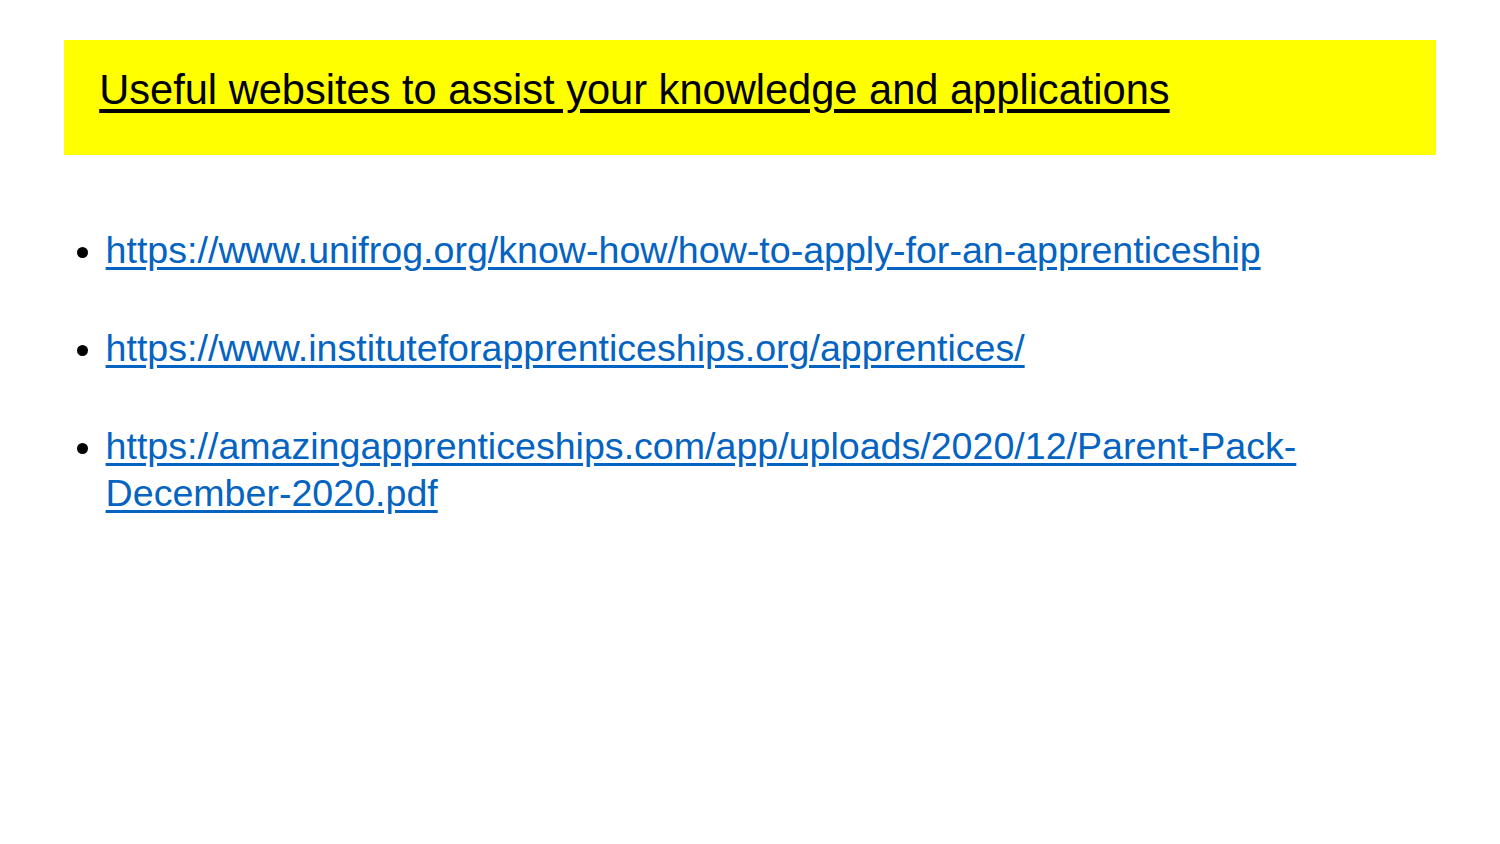Useful websites to assist your knowledge and applications
https://www.unifrog.org/know-how/how-to-apply-for-an-apprenticeship
https://www.instituteforapprenticeships.org/apprentices/
https://amazingapprenticeships.com/app/uploads/2020/12/Parent-Pack-December-2020.pdf